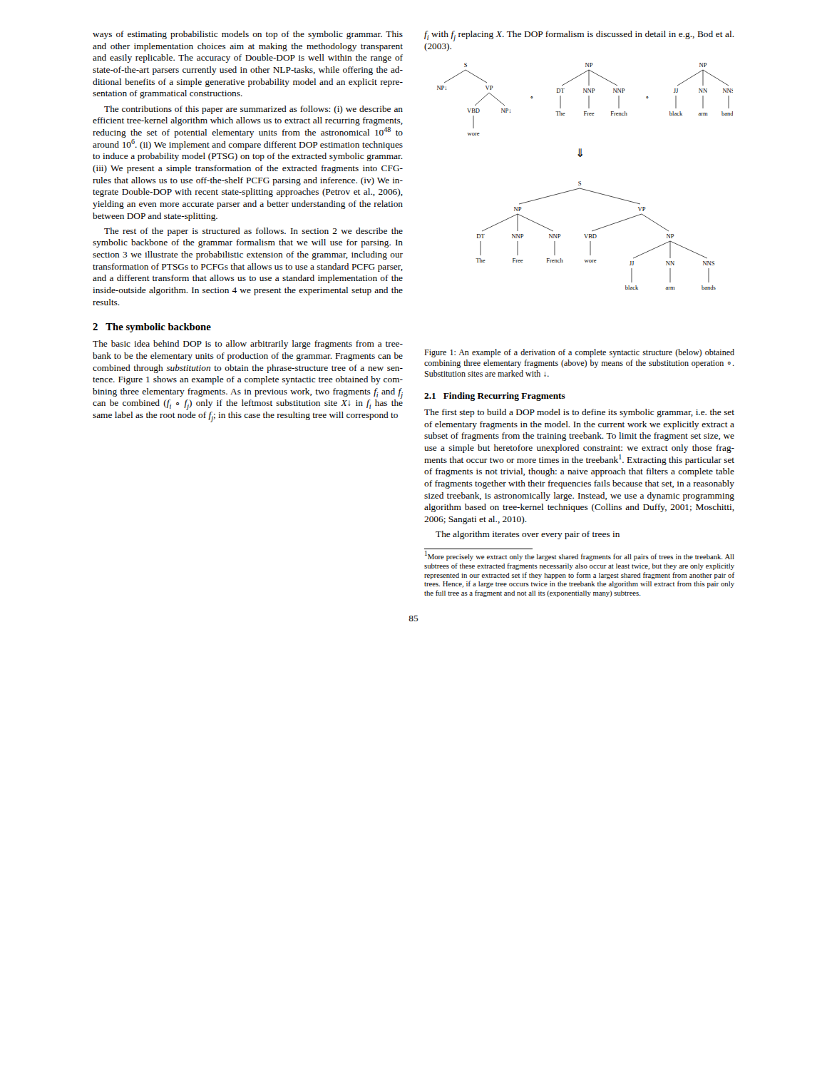ways of estimating probabilistic models on top of the symbolic grammar. This and other implementation choices aim at making the methodology transparent and easily replicable. The accuracy of Double-DOP is well within the range of state-of-the-art parsers currently used in other NLP-tasks, while offering the additional benefits of a simple generative probability model and an explicit representation of grammatical constructions.
The contributions of this paper are summarized as follows: (i) we describe an efficient tree-kernel algorithm which allows us to extract all recurring fragments, reducing the set of potential elementary units from the astronomical 1048 to around 106. (ii) We implement and compare different DOP estimation techniques to induce a probability model (PTSG) on top of the extracted symbolic grammar. (iii) We present a simple transformation of the extracted fragments into CFG-rules that allows us to use off-the-shelf PCFG parsing and inference. (iv) We integrate Double-DOP with recent state-splitting approaches (Petrov et al., 2006), yielding an even more accurate parser and a better understanding of the relation between DOP and state-splitting.
The rest of the paper is structured as follows. In section 2 we describe the symbolic backbone of the grammar formalism that we will use for parsing. In section 3 we illustrate the probabilistic extension of the grammar, including our transformation of PTSGs to PCFGs that allows us to use a standard PCFG parser, and a different transform that allows us to use a standard implementation of the inside-outside algorithm. In section 4 we present the experimental setup and the results.
2 The symbolic backbone
The basic idea behind DOP is to allow arbitrarily large fragments from a treebank to be the elementary units of production of the grammar. Fragments can be combined through substitution to obtain the phrase-structure tree of a new sentence. Figure 1 shows an example of a complete syntactic tree obtained by combining three elementary fragments. As in previous work, two fragments fi and fj can be combined (fi ∘ fj) only if the leftmost substitution site X↓ in fi has the same label as the root node of fj; in this case the resulting tree will correspond to
fi with fj replacing X. The DOP formalism is discussed in detail in e.g., Bod et al. (2003).
S NP↓ VP VBD NP↓ wore ∘ NP DT NNP NNP The Free French ∘ NP JJ NN NNS black arm bands ⇓ S NP VP DT NNP NNP The Free French VBD NP wore JJ NN NNS black arm bands
Figure 1: An example of a derivation of a complete syntactic structure (below) obtained combining three elementary fragments (above) by means of the substitution operation ∘. Substitution sites are marked with ↓.
2.1 Finding Recurring Fragments
The first step to build a DOP model is to define its symbolic grammar, i.e. the set of elementary fragments in the model. In the current work we explicitly extract a subset of fragments from the training treebank. To limit the fragment set size, we use a simple but heretofore unexplored constraint: we extract only those fragments that occur two or more times in the treebank1. Extracting this particular set of fragments is not trivial, though: a naive approach that filters a complete table of fragments together with their frequencies fails because that set, in a reasonably sized treebank, is astronomically large. Instead, we use a dynamic programming algorithm based on tree-kernel techniques (Collins and Duffy, 2001; Moschitti, 2006; Sangati et al., 2010).
The algorithm iterates over every pair of trees in
1More precisely we extract only the largest shared fragments for all pairs of trees in the treebank. All subtrees of these extracted fragments necessarily also occur at least twice, but they are only explicitly represented in our extracted set if they happen to form a largest shared fragment from another pair of trees. Hence, if a large tree occurs twice in the treebank the algorithm will extract from this pair only the full tree as a fragment and not all its (exponentially many) subtrees.
85